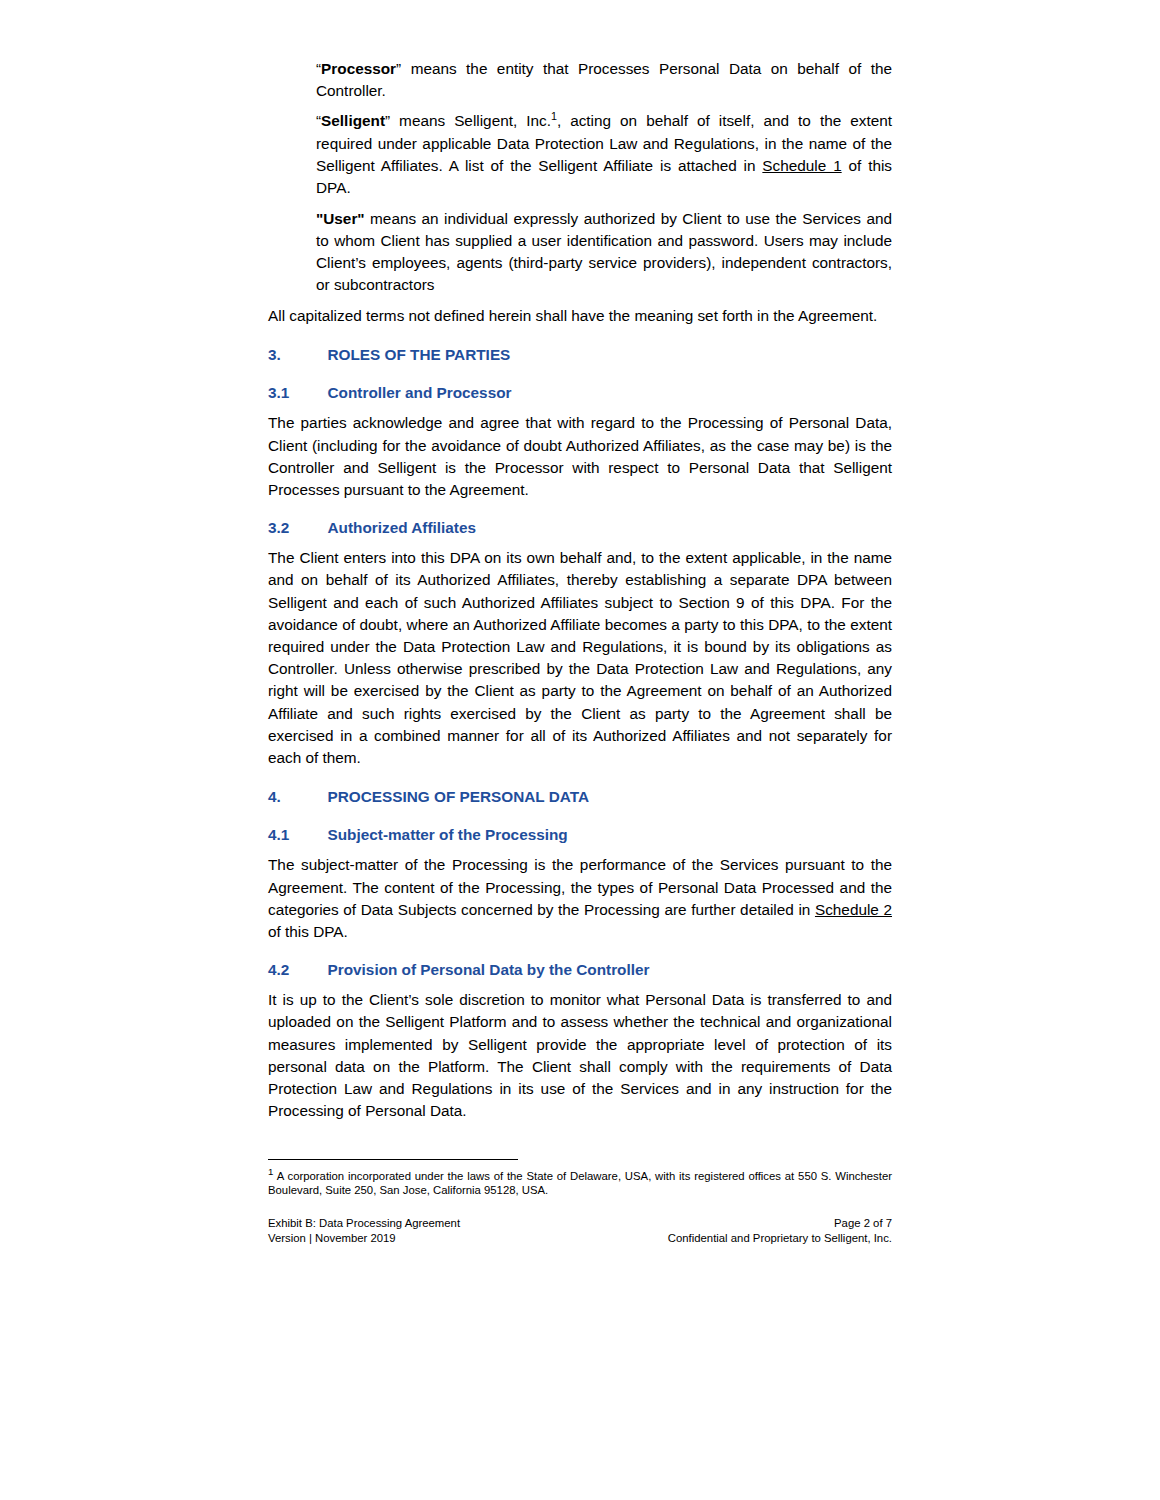“Processor” means the entity that Processes Personal Data on behalf of the Controller.
“Selligent” means Selligent, Inc.1, acting on behalf of itself, and to the extent required under applicable Data Protection Law and Regulations, in the name of the Selligent Affiliates. A list of the Selligent Affiliate is attached in Schedule 1 of this DPA.
"User" means an individual expressly authorized by Client to use the Services and to whom Client has supplied a user identification and password. Users may include Client’s employees, agents (third-party service providers), independent contractors, or subcontractors
All capitalized terms not defined herein shall have the meaning set forth in the Agreement.
3. ROLES OF THE PARTIES
3.1 Controller and Processor
The parties acknowledge and agree that with regard to the Processing of Personal Data, Client (including for the avoidance of doubt Authorized Affiliates, as the case may be) is the Controller and Selligent is the Processor with respect to Personal Data that Selligent Processes pursuant to the Agreement.
3.2 Authorized Affiliates
The Client enters into this DPA on its own behalf and, to the extent applicable, in the name and on behalf of its Authorized Affiliates, thereby establishing a separate DPA between Selligent and each of such Authorized Affiliates subject to Section 9 of this DPA. For the avoidance of doubt, where an Authorized Affiliate becomes a party to this DPA, to the extent required under the Data Protection Law and Regulations, it is bound by its obligations as Controller. Unless otherwise prescribed by the Data Protection Law and Regulations, any right will be exercised by the Client as party to the Agreement on behalf of an Authorized Affiliate and such rights exercised by the Client as party to the Agreement shall be exercised in a combined manner for all of its Authorized Affiliates and not separately for each of them.
4. PROCESSING OF PERSONAL DATA
4.1 Subject-matter of the Processing
The subject-matter of the Processing is the performance of the Services pursuant to the Agreement. The content of the Processing, the types of Personal Data Processed and the categories of Data Subjects concerned by the Processing are further detailed in Schedule 2 of this DPA.
4.2 Provision of Personal Data by the Controller
It is up to the Client’s sole discretion to monitor what Personal Data is transferred to and uploaded on the Selligent Platform and to assess whether the technical and organizational measures implemented by Selligent provide the appropriate level of protection of its personal data on the Platform. The Client shall comply with the requirements of Data Protection Law and Regulations in its use of the Services and in any instruction for the Processing of Personal Data.
1 A corporation incorporated under the laws of the State of Delaware, USA, with its registered offices at 550 S. Winchester Boulevard, Suite 250, San Jose, California 95128, USA.
Exhibit B: Data Processing Agreement
Version | November 2019
Page 2 of 7
Confidential and Proprietary to Selligent, Inc.